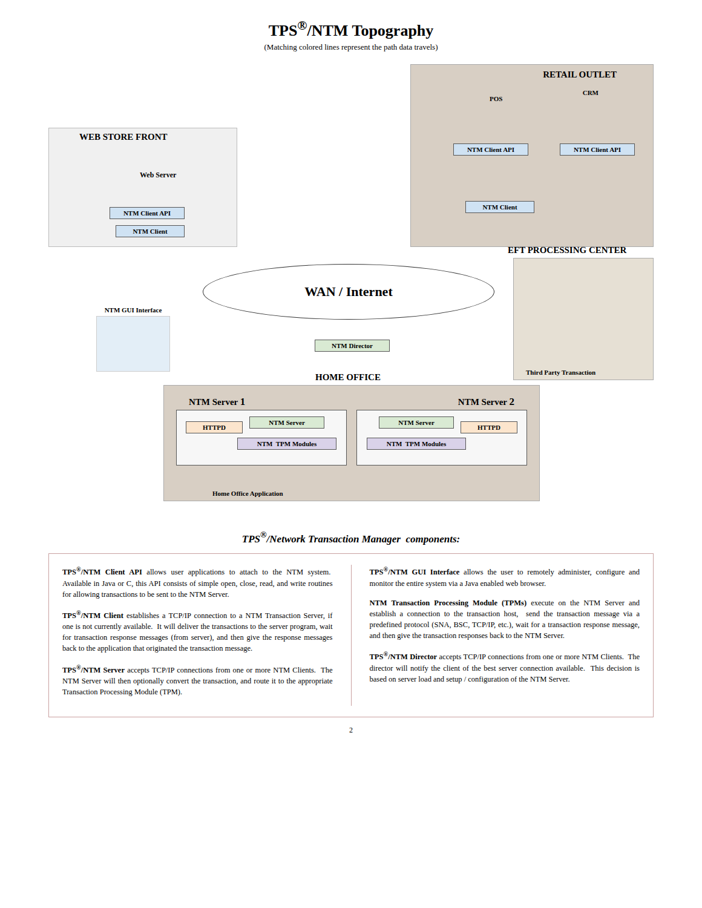TPS®/NTM Topography
(Matching colored lines represent the path data travels)
RETAIL OUTLET
POS
CRM
NTM Client API
NTM Client API
NTM Client
WEB STORE FRONT
Web Server
NTM Client API
NTM Client
WAN / Internet
NTM GUI Interface
EFT PROCESSING CENTER
Third Party Transaction
NTM Director
HOME OFFICE
NTM Server 1
HTTPD
NTM Server
NTM TPM Modules
NTM Server 2
HTTPD
NTM Server
NTM TPM Modules
Home Office Application
TPS®/Network Transaction Manager components:
TPS®/NTM Client API allows user applications to attach to the NTM system. Available in Java or C, this API consists of simple open, close, read, and write routines for allowing transactions to be sent to the NTM Server.
TPS®/NTM Client establishes a TCP/IP connection to a NTM Transaction Server, if one is not currently available. It will deliver the transactions to the server program, wait for transaction response messages (from server), and then give the response messages back to the application that originated the transaction message.
TPS®/NTM Server accepts TCP/IP connections from one or more NTM Clients. The NTM Server will then optionally convert the transaction, and route it to the appropriate Transaction Processing Module (TPM).
TPS®/NTM GUI Interface allows the user to remotely administer, configure and monitor the entire system via a Java enabled web browser.
NTM Transaction Processing Module (TPMs) execute on the NTM Server and establish a connection to the transaction host, send the transaction message via a predefined protocol (SNA, BSC, TCP/IP, etc.), wait for a transaction response message, and then give the transaction responses back to the NTM Server.
TPS®/NTM Director accepts TCP/IP connections from one or more NTM Clients. The director will notify the client of the best server connection available. This decision is based on server load and setup / configuration of the NTM Server.
2